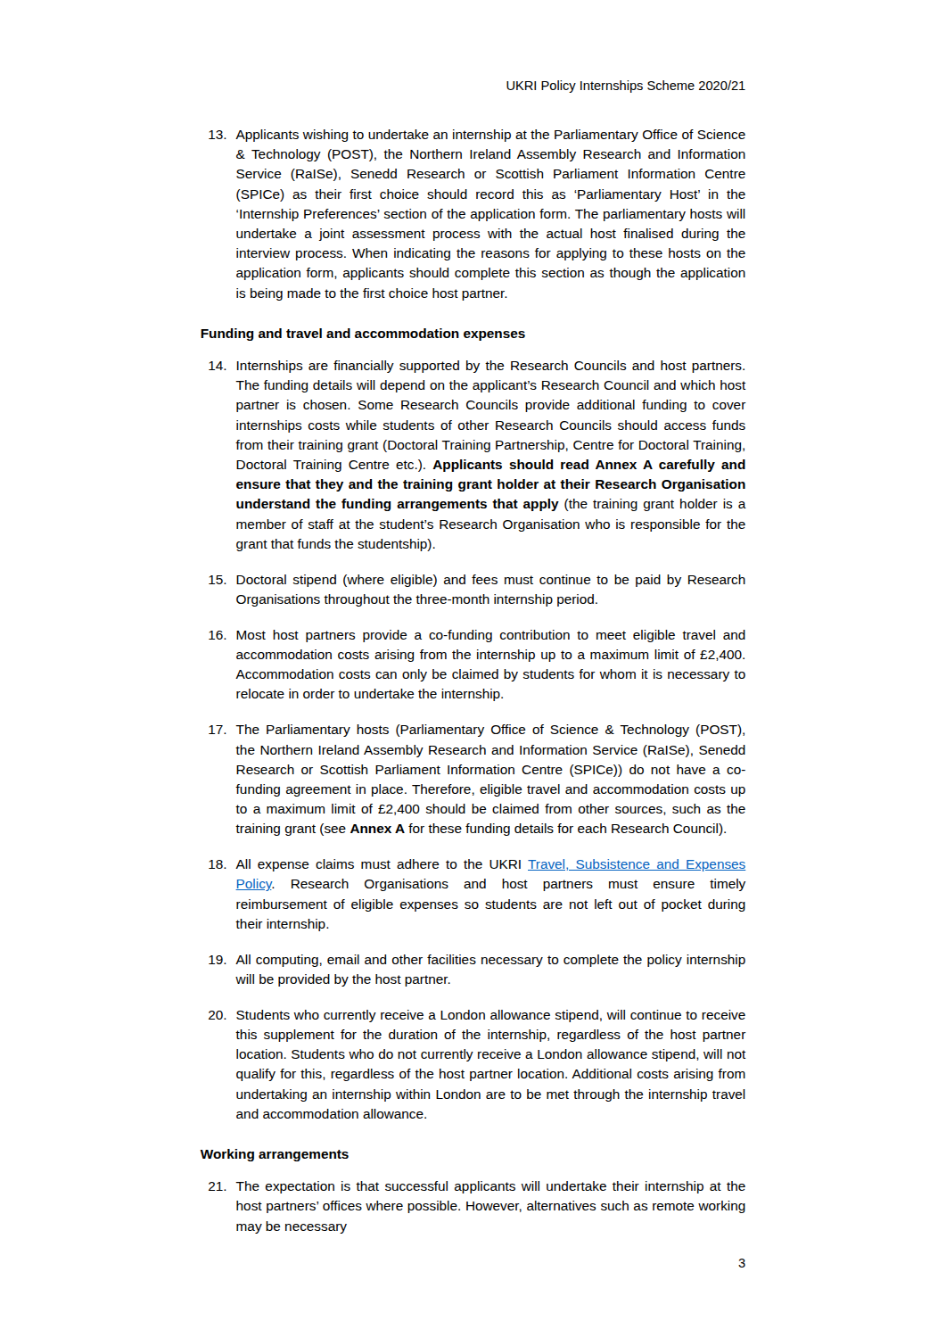UKRI Policy Internships Scheme 2020/21
Applicants wishing to undertake an internship at the Parliamentary Office of Science & Technology (POST), the Northern Ireland Assembly Research and Information Service (RaISe), Senedd Research or Scottish Parliament Information Centre (SPICe) as their first choice should record this as ‘Parliamentary Host’ in the ‘Internship Preferences’ section of the application form. The parliamentary hosts will undertake a joint assessment process with the actual host finalised during the interview process. When indicating the reasons for applying to these hosts on the application form, applicants should complete this section as though the application is being made to the first choice host partner.
Funding and travel and accommodation expenses
Internships are financially supported by the Research Councils and host partners. The funding details will depend on the applicant’s Research Council and which host partner is chosen. Some Research Councils provide additional funding to cover internships costs while students of other Research Councils should access funds from their training grant (Doctoral Training Partnership, Centre for Doctoral Training, Doctoral Training Centre etc.). Applicants should read Annex A carefully and ensure that they and the training grant holder at their Research Organisation understand the funding arrangements that apply (the training grant holder is a member of staff at the student’s Research Organisation who is responsible for the grant that funds the studentship).
Doctoral stipend (where eligible) and fees must continue to be paid by Research Organisations throughout the three-month internship period.
Most host partners provide a co-funding contribution to meet eligible travel and accommodation costs arising from the internship up to a maximum limit of £2,400. Accommodation costs can only be claimed by students for whom it is necessary to relocate in order to undertake the internship.
The Parliamentary hosts (Parliamentary Office of Science & Technology (POST), the Northern Ireland Assembly Research and Information Service (RaISe), Senedd Research or Scottish Parliament Information Centre (SPICe)) do not have a co-funding agreement in place. Therefore, eligible travel and accommodation costs up to a maximum limit of £2,400 should be claimed from other sources, such as the training grant (see Annex A for these funding details for each Research Council).
All expense claims must adhere to the UKRI Travel, Subsistence and Expenses Policy. Research Organisations and host partners must ensure timely reimbursement of eligible expenses so students are not left out of pocket during their internship.
All computing, email and other facilities necessary to complete the policy internship will be provided by the host partner.
Students who currently receive a London allowance stipend, will continue to receive this supplement for the duration of the internship, regardless of the host partner location. Students who do not currently receive a London allowance stipend, will not qualify for this, regardless of the host partner location. Additional costs arising from undertaking an internship within London are to be met through the internship travel and accommodation allowance.
Working arrangements
The expectation is that successful applicants will undertake their internship at the host partners’ offices where possible. However, alternatives such as remote working may be necessary
3